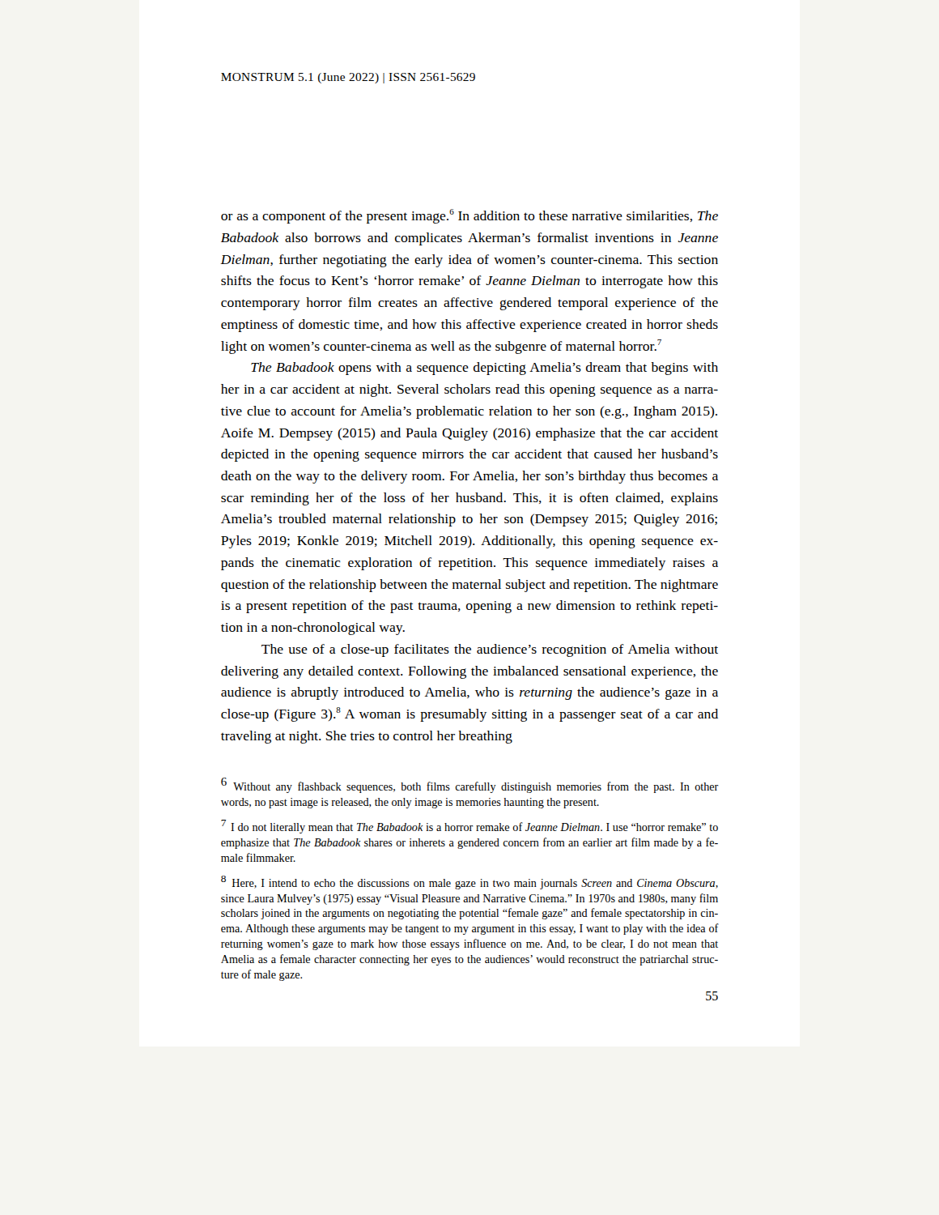MONSTRUM 5.1 (June 2022) | ISSN 2561-5629
or as a component of the present image.6 In addition to these narrative similarities, The Babadook also borrows and complicates Akerman’s formalist inventions in Jeanne Dielman, further negotiating the early idea of women’s counter-cinema. This section shifts the focus to Kent’s ‘horror remake’ of Jeanne Dielman to interrogate how this contemporary horror film creates an affective gendered temporal experience of the emptiness of domestic time, and how this affective experience created in horror sheds light on women’s counter-cinema as well as the subgenre of maternal horror.7
The Babadook opens with a sequence depicting Amelia’s dream that begins with her in a car accident at night. Several scholars read this opening sequence as a narrative clue to account for Amelia’s problematic relation to her son (e.g., Ingham 2015). Aoife M. Dempsey (2015) and Paula Quigley (2016) emphasize that the car accident depicted in the opening sequence mirrors the car accident that caused her husband’s death on the way to the delivery room. For Amelia, her son’s birthday thus becomes a scar reminding her of the loss of her husband. This, it is often claimed, explains Amelia’s troubled maternal relationship to her son (Dempsey 2015; Quigley 2016; Pyles 2019; Konkle 2019; Mitchell 2019). Additionally, this opening sequence expands the cinematic exploration of repetition. This sequence immediately raises a question of the relationship between the maternal subject and repetition. The nightmare is a present repetition of the past trauma, opening a new dimension to rethink repetition in a non-chronological way.
The use of a close-up facilitates the audience’s recognition of Amelia without delivering any detailed context. Following the imbalanced sensational experience, the audience is abruptly introduced to Amelia, who is returning the audience’s gaze in a close-up (Figure 3).8 A woman is presumably sitting in a passenger seat of a car and traveling at night. She tries to control her breathing
6 Without any flashback sequences, both films carefully distinguish memories from the past. In other words, no past image is released, the only image is memories haunting the present.
7 I do not literally mean that The Babadook is a horror remake of Jeanne Dielman. I use “horror remake” to emphasize that The Babadook shares or inherets a gendered concern from an earlier art film made by a female filmmaker.
8 Here, I intend to echo the discussions on male gaze in two main journals Screen and Cinema Obscura, since Laura Mulvey’s (1975) essay “Visual Pleasure and Narrative Cinema.” In 1970s and 1980s, many film scholars joined in the arguments on negotiating the potential “female gaze” and female spectatorship in cinema. Although these arguments may be tangent to my argument in this essay, I want to play with the idea of returning women’s gaze to mark how those essays influence on me. And, to be clear, I do not mean that Amelia as a female character connecting her eyes to the audiences’ would reconstruct the patriarchal structure of male gaze.
55